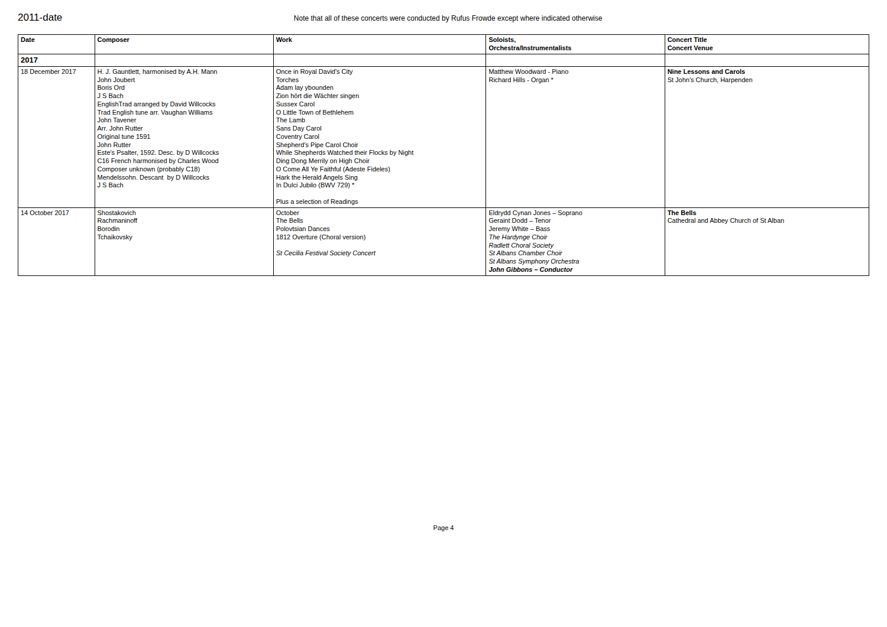2011-date
Note that all of these concerts were conducted by Rufus Frowde except where indicated otherwise
| Date | Composer | Work | Soloists, Orchestra/Instrumentalists | Concert Title Concert Venue |
| --- | --- | --- | --- | --- |
| 2017 | | | | |
| 18 December 2017 | H. J. Gauntlett, harmonised by A.H. Mann John Joubert Boris Ord J S Bach EnglishTrad arranged by David Willcocks Trad English tune arr. Vaughan Williams John Tavener Arr. John Rutter Original tune 1591 John Rutter Este's Psalter, 1592. Desc. by D Willcocks C16 French harmonised by Charles Wood Composer unknown (probably C18) Mendelssohn. Descant by D Willcocks J S Bach | Once in Royal David's City Torches Adam lay ybounden Zion hört die Wächter singen Sussex Carol O Little Town of Bethlehem The Lamb Sans Day Carol Coventry Carol Shepherd's Pipe Carol Choir While Shepherds Watched their Flocks by Night Ding Dong Merrily on High Choir O Come All Ye Faithful (Adeste Fideles) Hark the Herald Angels Sing In Dulci Jubilo (BWV 729) * Plus a selection of Readings | Matthew Woodward - Piano Richard Hills - Organ * | Nine Lessons and Carols St John's Church, Harpenden |
| 14 October 2017 | Shostakovich Rachmaninoff Borodin Tchaikovsky | October The Bells Polovtsian Dances 1812 Overture (Choral version) St Cecilia Festival Society Concert | Eldrydd Cynan Jones – Soprano Geraint Dodd – Tenor Jeremy White – Bass The Hardynge Choir Radlett Choral Society St Albans Chamber Choir St Albans Symphony Orchestra John Gibbons – Conductor | The Bells Cathedral and Abbey Church of St Alban |
Page 4